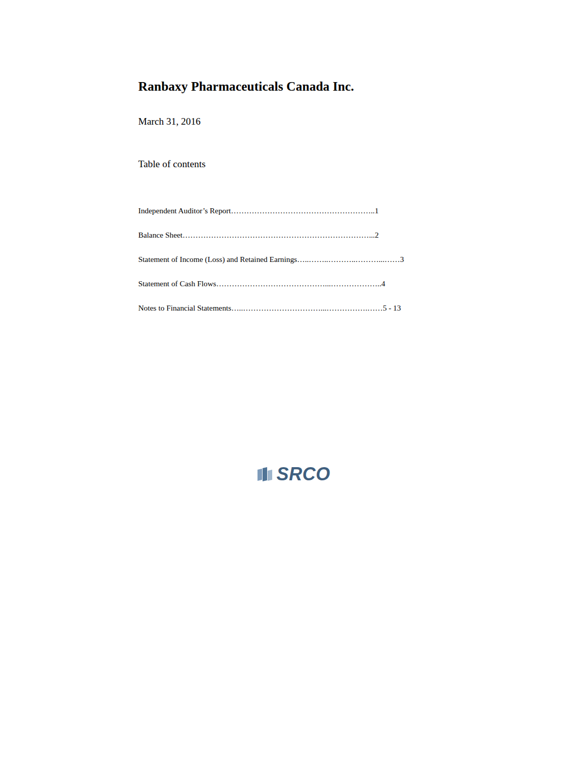Ranbaxy Pharmaceuticals Canada Inc.
March 31, 2016
Table of contents
Independent Auditor’s Report………………………………………………..1
Balance Sheet………………………………………………………………...2
Statement of Income (Loss) and Retained Earnings…..……..………..………...……3
Statement of Cash Flows……………………………………...………………..4
Notes to Financial Statements…..…………………………...…………….……5 - 13
SRCO